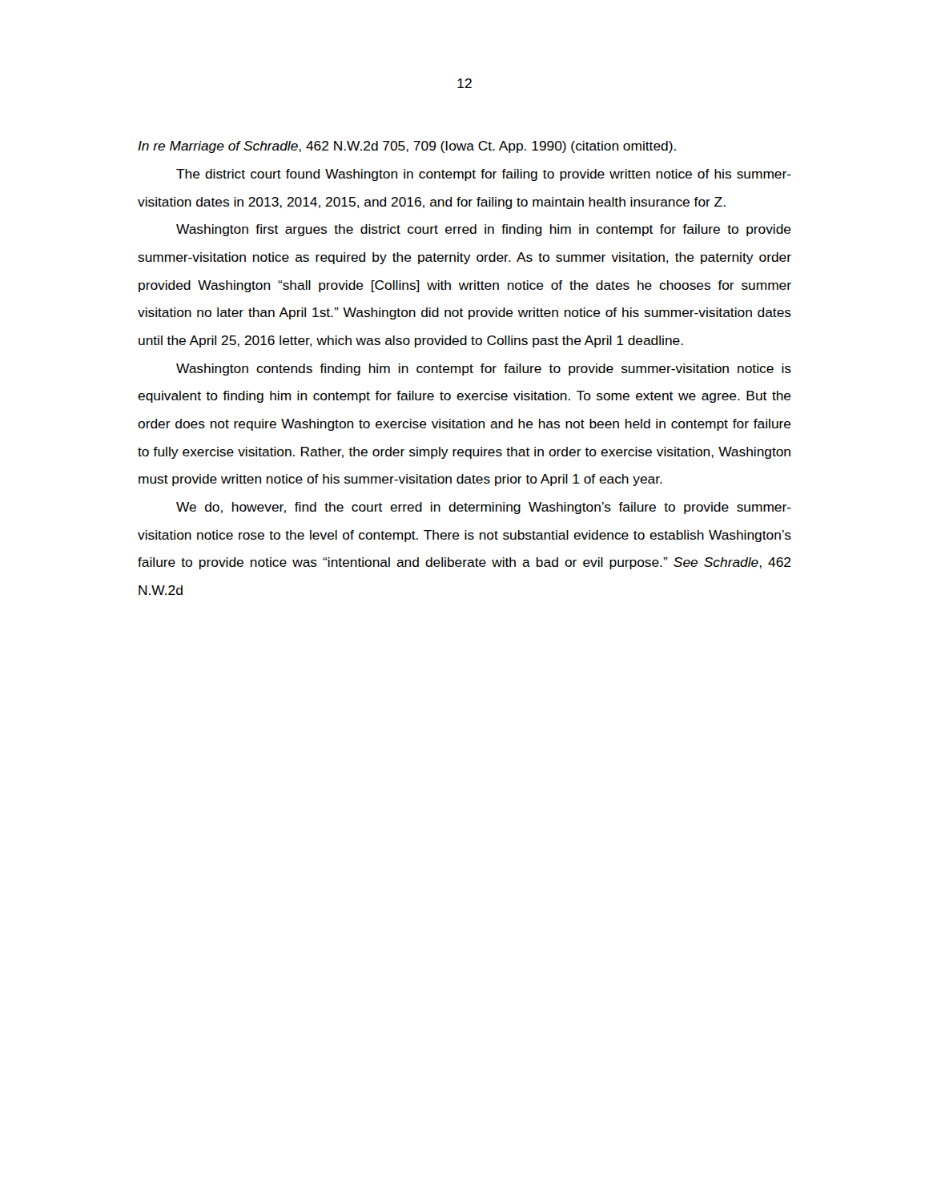12
In re Marriage of Schradle, 462 N.W.2d 705, 709 (Iowa Ct. App. 1990) (citation omitted).
The district court found Washington in contempt for failing to provide written notice of his summer-visitation dates in 2013, 2014, 2015, and 2016, and for failing to maintain health insurance for Z.
Washington first argues the district court erred in finding him in contempt for failure to provide summer-visitation notice as required by the paternity order. As to summer visitation, the paternity order provided Washington “shall provide [Collins] with written notice of the dates he chooses for summer visitation no later than April 1st.” Washington did not provide written notice of his summer-visitation dates until the April 25, 2016 letter, which was also provided to Collins past the April 1 deadline.
Washington contends finding him in contempt for failure to provide summer-visitation notice is equivalent to finding him in contempt for failure to exercise visitation. To some extent we agree. But the order does not require Washington to exercise visitation and he has not been held in contempt for failure to fully exercise visitation. Rather, the order simply requires that in order to exercise visitation, Washington must provide written notice of his summer-visitation dates prior to April 1 of each year.
We do, however, find the court erred in determining Washington’s failure to provide summer-visitation notice rose to the level of contempt. There is not substantial evidence to establish Washington’s failure to provide notice was “intentional and deliberate with a bad or evil purpose.” See Schradle, 462 N.W.2d